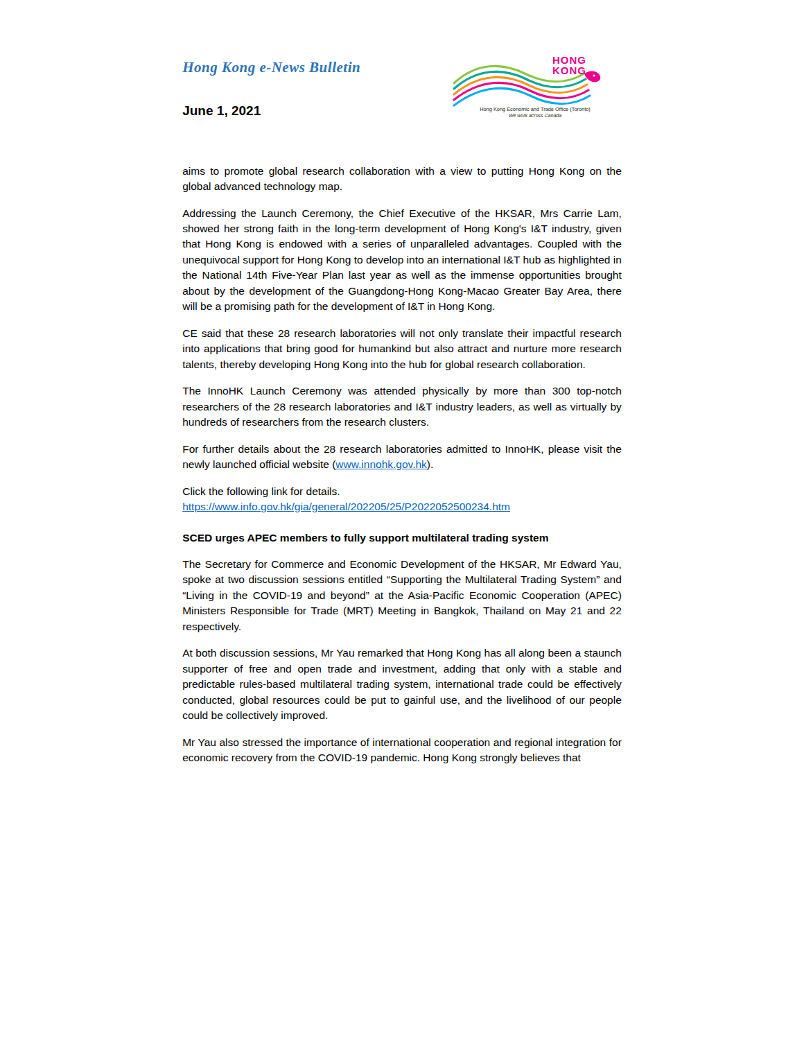Hong Kong Economic and Trade Office (Toronto) HONG KONG Hong Kong Economic and Trade Office (Toronto) We work across Canada
Hong Kong e-News Bulletin
June 1, 2021
aims to promote global research collaboration with a view to putting Hong Kong on the global advanced technology map.
Addressing the Launch Ceremony, the Chief Executive of the HKSAR, Mrs Carrie Lam, showed her strong faith in the long-term development of Hong Kong's I&T industry, given that Hong Kong is endowed with a series of unparalleled advantages. Coupled with the unequivocal support for Hong Kong to develop into an international I&T hub as highlighted in the National 14th Five-Year Plan last year as well as the immense opportunities brought about by the development of the Guangdong-Hong Kong-Macao Greater Bay Area, there will be a promising path for the development of I&T in Hong Kong.
CE said that these 28 research laboratories will not only translate their impactful research into applications that bring good for humankind but also attract and nurture more research talents, thereby developing Hong Kong into the hub for global research collaboration.
The InnoHK Launch Ceremony was attended physically by more than 300 top-notch researchers of the 28 research laboratories and I&T industry leaders, as well as virtually by hundreds of researchers from the research clusters.
For further details about the 28 research laboratories admitted to InnoHK, please visit the newly launched official website (www.innohk.gov.hk).
Click the following link for details.
https://www.info.gov.hk/gia/general/202205/25/P2022052500234.htm
SCED urges APEC members to fully support multilateral trading system
The Secretary for Commerce and Economic Development of the HKSAR, Mr Edward Yau, spoke at two discussion sessions entitled “Supporting the Multilateral Trading System” and “Living in the COVID-19 and beyond” at the Asia-Pacific Economic Cooperation (APEC) Ministers Responsible for Trade (MRT) Meeting in Bangkok, Thailand on May 21 and 22 respectively.
At both discussion sessions, Mr Yau remarked that Hong Kong has all along been a staunch supporter of free and open trade and investment, adding that only with a stable and predictable rules-based multilateral trading system, international trade could be effectively conducted, global resources could be put to gainful use, and the livelihood of our people could be collectively improved.
Mr Yau also stressed the importance of international cooperation and regional integration for economic recovery from the COVID-19 pandemic. Hong Kong strongly believes that